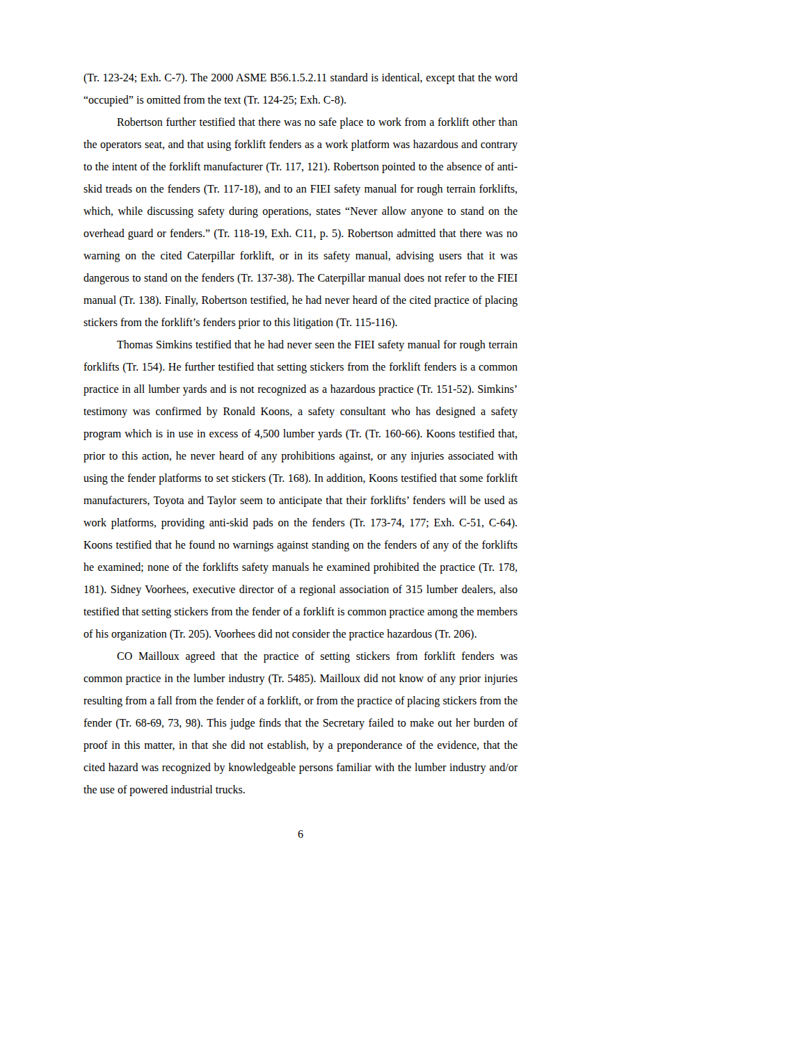(Tr. 123-24; Exh. C-7). The 2000 ASME B56.1.5.2.11 standard is identical, except that the word “occupied” is omitted from the text (Tr. 124-25; Exh. C-8).
Robertson further testified that there was no safe place to work from a forklift other than the operators seat, and that using forklift fenders as a work platform was hazardous and contrary to the intent of the forklift manufacturer (Tr. 117, 121). Robertson pointed to the absence of anti-skid treads on the fenders (Tr. 117-18), and to an FIEI safety manual for rough terrain forklifts, which, while discussing safety during operations, states “Never allow anyone to stand on the overhead guard or fenders.” (Tr. 118-19, Exh. C11, p. 5). Robertson admitted that there was no warning on the cited Caterpillar forklift, or in its safety manual, advising users that it was dangerous to stand on the fenders (Tr. 137-38). The Caterpillar manual does not refer to the FIEI manual (Tr. 138). Finally, Robertson testified, he had never heard of the cited practice of placing stickers from the forklift’s fenders prior to this litigation (Tr. 115-116).
Thomas Simkins testified that he had never seen the FIEI safety manual for rough terrain forklifts (Tr. 154). He further testified that setting stickers from the forklift fenders is a common practice in all lumber yards and is not recognized as a hazardous practice (Tr. 151-52). Simkins’ testimony was confirmed by Ronald Koons, a safety consultant who has designed a safety program which is in use in excess of 4,500 lumber yards (Tr. (Tr. 160-66). Koons testified that, prior to this action, he never heard of any prohibitions against, or any injuries associated with using the fender platforms to set stickers (Tr. 168). In addition, Koons testified that some forklift manufacturers, Toyota and Taylor seem to anticipate that their forklifts’ fenders will be used as work platforms, providing anti-skid pads on the fenders (Tr. 173-74, 177; Exh. C-51, C-64). Koons testified that he found no warnings against standing on the fenders of any of the forklifts he examined; none of the forklifts safety manuals he examined prohibited the practice (Tr. 178, 181). Sidney Voorhees, executive director of a regional association of 315 lumber dealers, also testified that setting stickers from the fender of a forklift is common practice among the members of his organization (Tr. 205). Voorhees did not consider the practice hazardous (Tr. 206).
CO Mailloux agreed that the practice of setting stickers from forklift fenders was common practice in the lumber industry (Tr. 5485). Mailloux did not know of any prior injuries resulting from a fall from the fender of a forklift, or from the practice of placing stickers from the fender (Tr. 68-69, 73, 98). This judge finds that the Secretary failed to make out her burden of proof in this matter, in that she did not establish, by a preponderance of the evidence, that the cited hazard was recognized by knowledgeable persons familiar with the lumber industry and/or the use of powered industrial trucks.
6